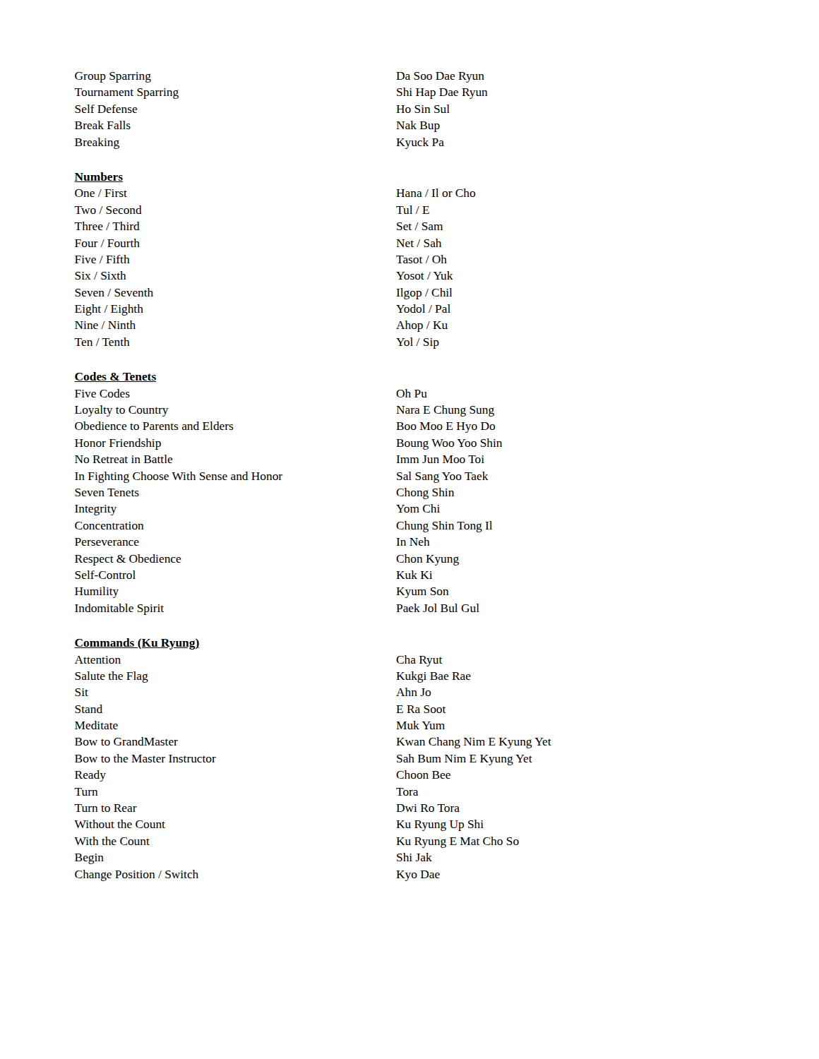| Group Sparring | Da Soo Dae Ryun |
| Tournament Sparring | Shi Hap Dae Ryun |
| Self Defense | Ho Sin Sul |
| Break Falls | Nak Bup |
| Breaking | Kyuck Pa |
Numbers
| One / First | Hana / Il or Cho |
| Two / Second | Tul / E |
| Three / Third | Set / Sam |
| Four / Fourth | Net / Sah |
| Five / Fifth | Tasot / Oh |
| Six / Sixth | Yosot / Yuk |
| Seven / Seventh | Ilgop / Chil |
| Eight / Eighth | Yodol / Pal |
| Nine / Ninth | Ahop / Ku |
| Ten / Tenth | Yol / Sip |
Codes & Tenets
| Five Codes | Oh Pu |
| Loyalty to Country | Nara E Chung Sung |
| Obedience to Parents and Elders | Boo Moo E Hyo Do |
| Honor Friendship | Boung Woo Yoo Shin |
| No Retreat in Battle | Imm Jun Moo Toi |
| In Fighting Choose With Sense and Honor | Sal Sang Yoo Taek |
| Seven Tenets | Chong Shin |
| Integrity | Yom Chi |
| Concentration | Chung Shin Tong Il |
| Perseverance | In Neh |
| Respect & Obedience | Chon Kyung |
| Self-Control | Kuk Ki |
| Humility | Kyum Son |
| Indomitable Spirit | Paek Jol Bul Gul |
Commands (Ku Ryung)
| Attention | Cha Ryut |
| Salute the Flag | Kukgi Bae Rae |
| Sit | Ahn Jo |
| Stand | E Ra Soot |
| Meditate | Muk Yum |
| Bow to GrandMaster | Kwan Chang Nim E Kyung Yet |
| Bow to the Master Instructor | Sah Bum Nim E Kyung Yet |
| Ready | Choon Bee |
| Turn | Tora |
| Turn to Rear | Dwi Ro Tora |
| Without the Count | Ku Ryung Up Shi |
| With the Count | Ku Ryung E Mat Cho So |
| Begin | Shi Jak |
| Change Position / Switch | Kyo Dae |